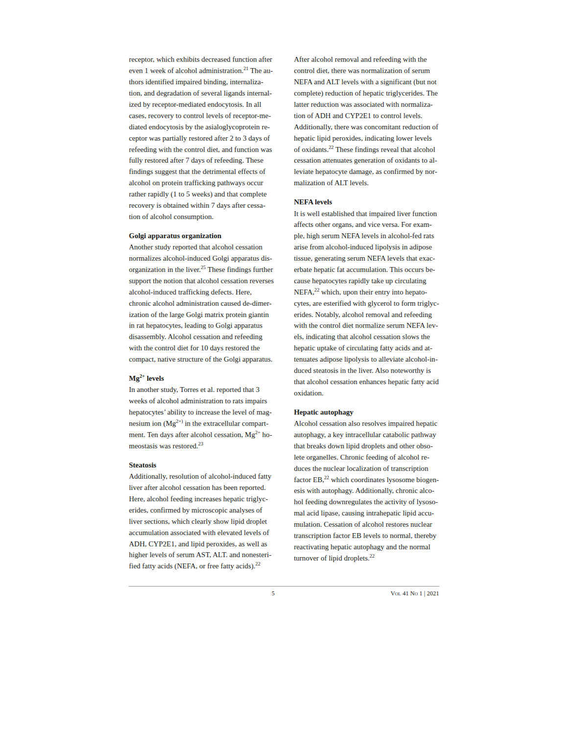receptor, which exhibits decreased function after even 1 week of alcohol administration.21 The authors identified impaired binding, internalization, and degradation of several ligands internalized by receptor-mediated endocytosis. In all cases, recovery to control levels of receptor-mediated endocytosis by the asialoglycoprotein receptor was partially restored after 2 to 3 days of refeeding with the control diet, and function was fully restored after 7 days of refeeding. These findings suggest that the detrimental effects of alcohol on protein trafficking pathways occur rather rapidly (1 to 5 weeks) and that complete recovery is obtained within 7 days after cessation of alcohol consumption.
Golgi apparatus organization
Another study reported that alcohol cessation normalizes alcohol-induced Golgi apparatus disorganization in the liver.25 These findings further support the notion that alcohol cessation reverses alcohol-induced trafficking defects. Here, chronic alcohol administration caused de-dimerization of the large Golgi matrix protein giantin in rat hepatocytes, leading to Golgi apparatus disassembly. Alcohol cessation and refeeding with the control diet for 10 days restored the compact, native structure of the Golgi apparatus.
Mg2+ levels
In another study, Torres et al. reported that 3 weeks of alcohol administration to rats impairs hepatocytes’ ability to increase the level of magnesium ion (Mg2+) in the extracellular compartment. Ten days after alcohol cessation, Mg2+ homeostasis was restored.23
Steatosis
Additionally, resolution of alcohol-induced fatty liver after alcohol cessation has been reported. Here, alcohol feeding increases hepatic triglycerides, confirmed by microscopic analyses of liver sections, which clearly show lipid droplet accumulation associated with elevated levels of ADH, CYP2E1, and lipid peroxides, as well as higher levels of serum AST, ALT. and nonesterified fatty acids (NEFA, or free fatty acids).22 After alcohol removal and refeeding with the control diet, there was normalization of serum NEFA and ALT levels with a significant (but not complete) reduction of hepatic triglycerides. The latter reduction was associated with normalization of ADH and CYP2E1 to control levels. Additionally, there was concomitant reduction of hepatic lipid peroxides, indicating lower levels of oxidants.22 These findings reveal that alcohol cessation attenuates generation of oxidants to alleviate hepatocyte damage, as confirmed by normalization of ALT levels.
NEFA levels
It is well established that impaired liver function affects other organs, and vice versa. For example, high serum NEFA levels in alcohol-fed rats arise from alcohol-induced lipolysis in adipose tissue, generating serum NEFA levels that exacerbate hepatic fat accumulation. This occurs because hepatocytes rapidly take up circulating NEFA,22 which, upon their entry into hepatocytes, are esterified with glycerol to form triglycerides. Notably, alcohol removal and refeeding with the control diet normalize serum NEFA levels, indicating that alcohol cessation slows the hepatic uptake of circulating fatty acids and attenuates adipose lipolysis to alleviate alcohol-induced steatosis in the liver. Also noteworthy is that alcohol cessation enhances hepatic fatty acid oxidation.
Hepatic autophagy
Alcohol cessation also resolves impaired hepatic autophagy, a key intracellular catabolic pathway that breaks down lipid droplets and other obsolete organelles. Chronic feeding of alcohol reduces the nuclear localization of transcription factor EB,22 which coordinates lysosome biogenesis with autophagy. Additionally, chronic alcohol feeding downregulates the activity of lysosomal acid lipase, causing intrahepatic lipid accumulation. Cessation of alcohol restores nuclear transcription factor EB levels to normal, thereby reactivating hepatic autophagy and the normal turnover of lipid droplets.22
5 Vol 41 No 1 | 2021